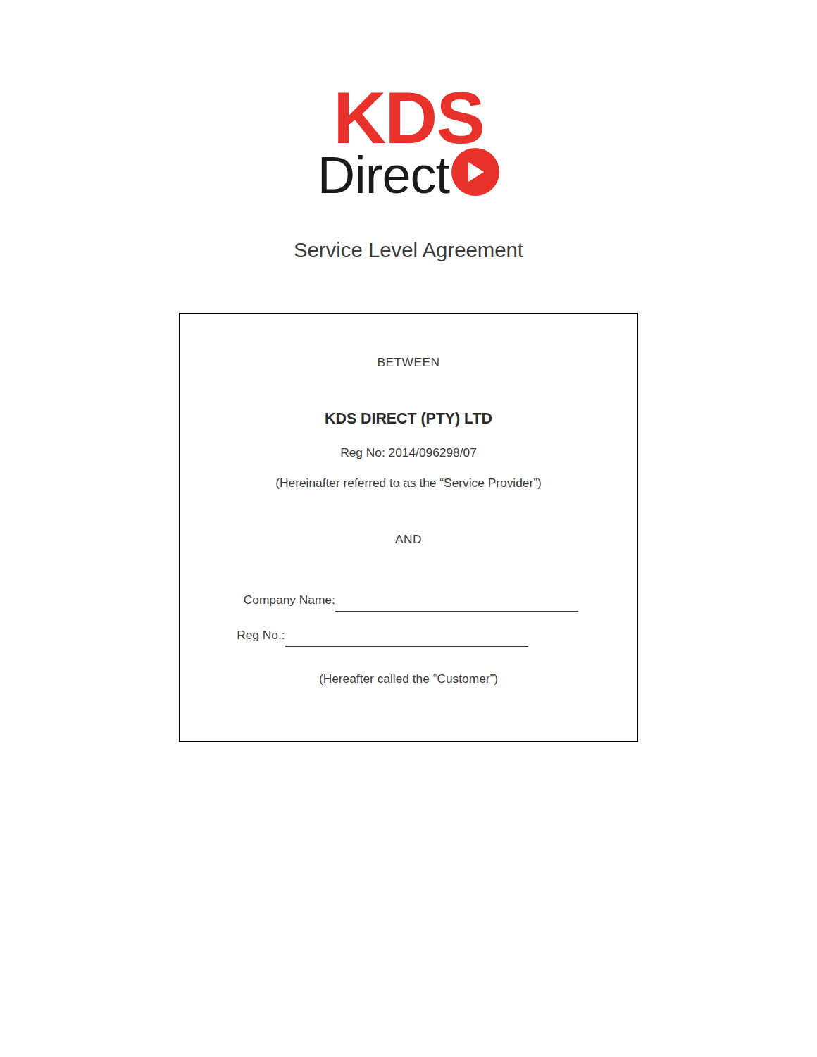KDS
Direct
Service Level Agreement
BETWEEN
KDS DIRECT (PTY) LTD
Reg No: 2014/096298/07
(Hereinafter referred to as the “Service Provider”)
AND
Company Name:
Reg No.:
(Hereafter called the “Customer”)